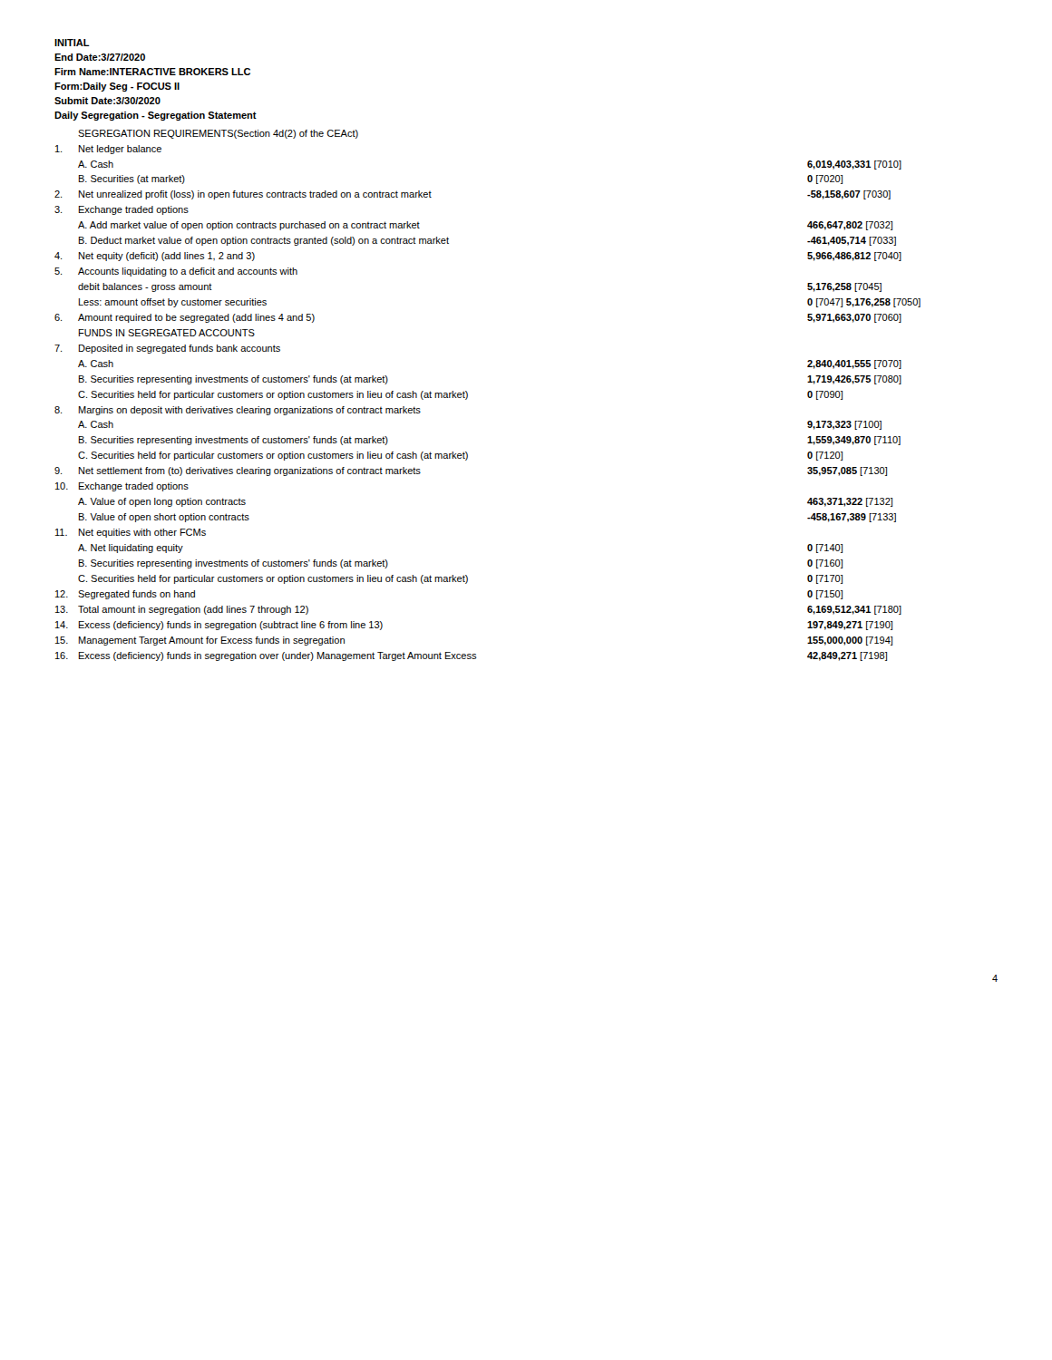INITIAL
End Date:3/27/2020
Firm Name:INTERACTIVE BROKERS LLC
Form:Daily Seg - FOCUS II
Submit Date:3/30/2020
Daily Segregation - Segregation Statement
| | SEGREGATION REQUIREMENTS(Section 4d(2) of the CEAct) | |
| 1. | Net ledger balance | |
| | A. Cash | 6,019,403,331 [7010] |
| | B. Securities (at market) | 0 [7020] |
| 2. | Net unrealized profit (loss) in open futures contracts traded on a contract market | -58,158,607 [7030] |
| 3. | Exchange traded options | |
| | A. Add market value of open option contracts purchased on a contract market | 466,647,802 [7032] |
| | B. Deduct market value of open option contracts granted (sold) on a contract market | -461,405,714 [7033] |
| 4. | Net equity (deficit) (add lines 1, 2 and 3) | 5,966,486,812 [7040] |
| 5. | Accounts liquidating to a deficit and accounts with | |
| | debit balances - gross amount | 5,176,258 [7045] |
| | Less: amount offset by customer securities | 0 [7047] 5,176,258 [7050] |
| 6. | Amount required to be segregated (add lines 4 and 5) | 5,971,663,070 [7060] |
| | FUNDS IN SEGREGATED ACCOUNTS | |
| 7. | Deposited in segregated funds bank accounts | |
| | A. Cash | 2,840,401,555 [7070] |
| | B. Securities representing investments of customers' funds (at market) | 1,719,426,575 [7080] |
| | C. Securities held for particular customers or option customers in lieu of cash (at market) | 0 [7090] |
| 8. | Margins on deposit with derivatives clearing organizations of contract markets | |
| | A. Cash | 9,173,323 [7100] |
| | B. Securities representing investments of customers' funds (at market) | 1,559,349,870 [7110] |
| | C. Securities held for particular customers or option customers in lieu of cash (at market) | 0 [7120] |
| 9. | Net settlement from (to) derivatives clearing organizations of contract markets | 35,957,085 [7130] |
| 10. | Exchange traded options | |
| | A. Value of open long option contracts | 463,371,322 [7132] |
| | B. Value of open short option contracts | -458,167,389 [7133] |
| 11. | Net equities with other FCMs | |
| | A. Net liquidating equity | 0 [7140] |
| | B. Securities representing investments of customers' funds (at market) | 0 [7160] |
| | C. Securities held for particular customers or option customers in lieu of cash (at market) | 0 [7170] |
| 12. | Segregated funds on hand | 0 [7150] |
| 13. | Total amount in segregation (add lines 7 through 12) | 6,169,512,341 [7180] |
| 14. | Excess (deficiency) funds in segregation (subtract line 6 from line 13) | 197,849,271 [7190] |
| 15. | Management Target Amount for Excess funds in segregation | 155,000,000 [7194] |
| 16. | Excess (deficiency) funds in segregation over (under) Management Target Amount Excess | 42,849,271 [7198] |
4